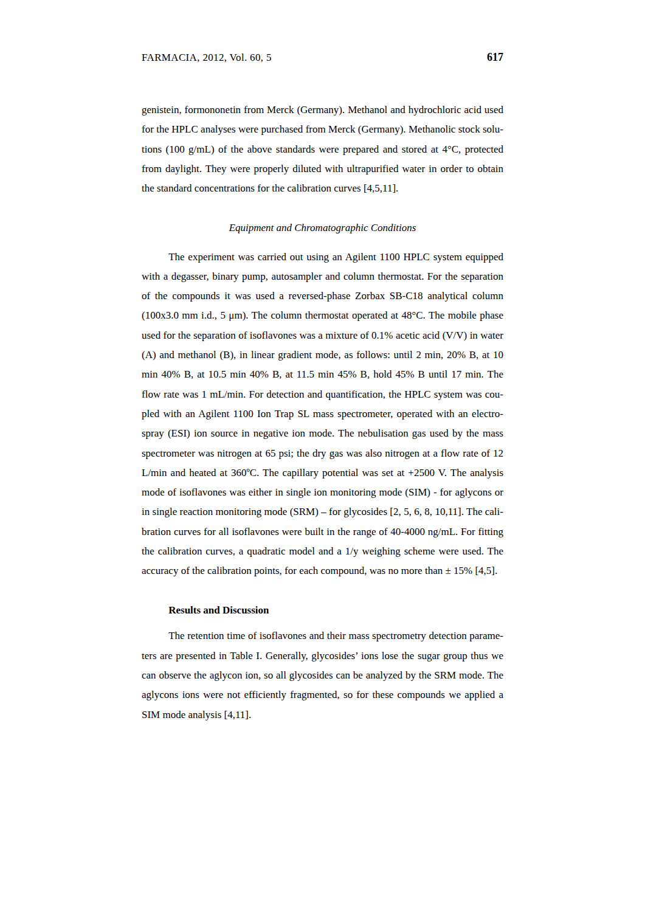FARMACIA, 2012, Vol. 60, 5 617
genistein, formononetin from Merck (Germany). Methanol and hydrochloric acid used for the HPLC analyses were purchased from Merck (Germany). Methanolic stock solutions (100 g/mL) of the above standards were prepared and stored at 4°C, protected from daylight. They were properly diluted with ultrapurified water in order to obtain the standard concentrations for the calibration curves [4,5,11].
Equipment and Chromatographic Conditions
The experiment was carried out using an Agilent 1100 HPLC system equipped with a degasser, binary pump, autosampler and column thermostat. For the separation of the compounds it was used a reversed-phase Zorbax SB-C18 analytical column (100x3.0 mm i.d., 5 μm). The column thermostat operated at 48°C. The mobile phase used for the separation of isoflavones was a mixture of 0.1% acetic acid (V/V) in water (A) and methanol (B), in linear gradient mode, as follows: until 2 min, 20% B, at 10 min 40% B, at 10.5 min 40% B, at 11.5 min 45% B, hold 45% B until 17 min. The flow rate was 1 mL/min. For detection and quantification, the HPLC system was coupled with an Agilent 1100 Ion Trap SL mass spectrometer, operated with an electrospray (ESI) ion source in negative ion mode. The nebulisation gas used by the mass spectrometer was nitrogen at 65 psi; the dry gas was also nitrogen at a flow rate of 12 L/min and heated at 360ºC. The capillary potential was set at +2500 V. The analysis mode of isoflavones was either in single ion monitoring mode (SIM) - for aglycons or in single reaction monitoring mode (SRM) – for glycosides [2, 5, 6, 8, 10,11]. The calibration curves for all isoflavones were built in the range of 40-4000 ng/mL. For fitting the calibration curves, a quadratic model and a 1/y weighing scheme were used. The accuracy of the calibration points, for each compound, was no more than ± 15% [4,5].
Results and Discussion
The retention time of isoflavones and their mass spectrometry detection parameters are presented in Table I. Generally, glycosides’ ions lose the sugar group thus we can observe the aglycon ion, so all glycosides can be analyzed by the SRM mode. The aglycons ions were not efficiently fragmented, so for these compounds we applied a SIM mode analysis [4,11].